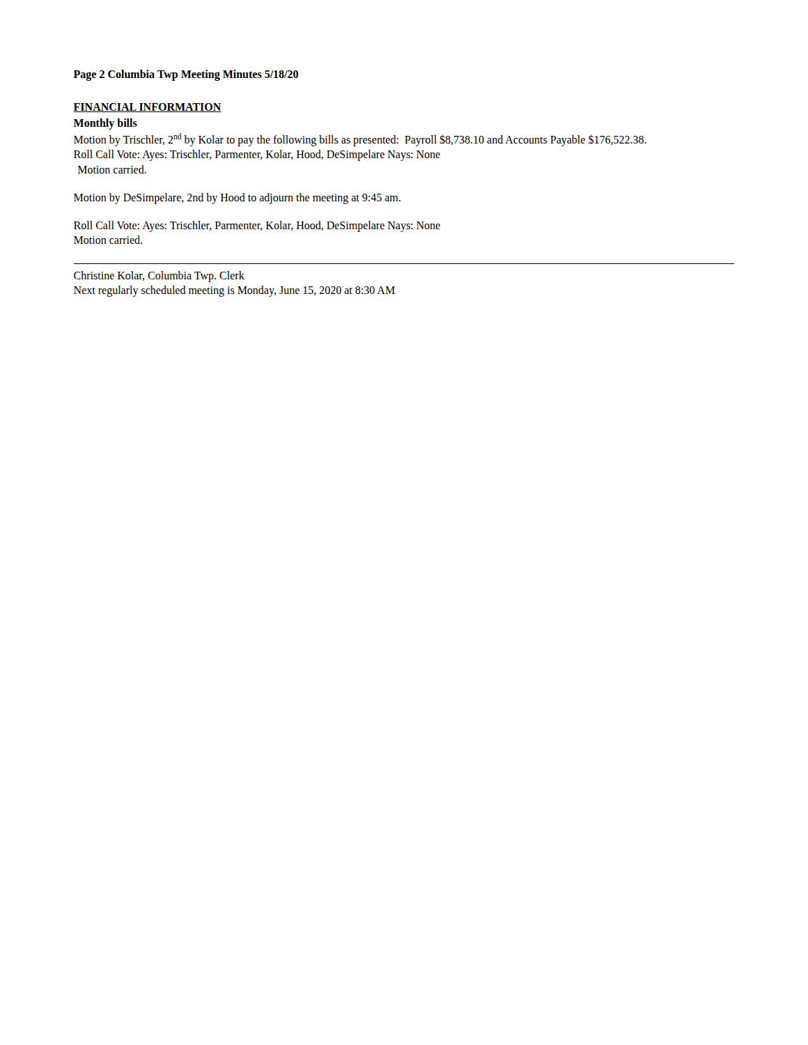Page 2 Columbia Twp Meeting Minutes 5/18/20
FINANCIAL INFORMATION
Monthly bills
Motion by Trischler, 2nd by Kolar to pay the following bills as presented: Payroll $8,738.10 and Accounts Payable $176,522.38.
Roll Call Vote: Ayes: Trischler, Parmenter, Kolar, Hood, DeSimpelare Nays: None
Motion carried.
Motion by DeSimpelare, 2nd by Hood to adjourn the meeting at 9:45 am.
Roll Call Vote: Ayes: Trischler, Parmenter, Kolar, Hood, DeSimpelare Nays: None
Motion carried.
Christine Kolar, Columbia Twp. Clerk
Next regularly scheduled meeting is Monday, June 15, 2020 at 8:30 AM